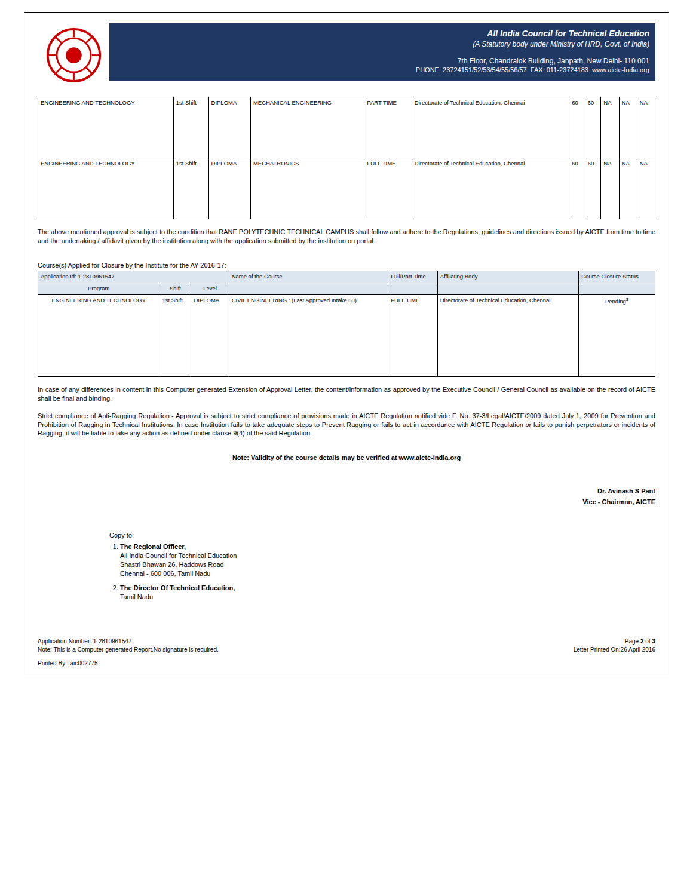All India Council for Technical Education
(A Statutory body under Ministry of HRD, Govt. of India)
7th Floor, Chandralok Building, Janpath, New Delhi- 110 001
PHONE: 23724151/52/53/54/55/56/57 FAX: 011-23724183 www.aicte-India.org
| ENGINEERING AND TECHNOLOGY | 1st Shift | DIPLOMA | MECHANICAL ENGINEERING | PART TIME | Directorate of Technical Education, Chennai | 60 | 60 | NA | NA | NA |
| ENGINEERING AND TECHNOLOGY | 1st Shift | DIPLOMA | MECHATRONICS | FULL TIME | Directorate of Technical Education, Chennai | 60 | 60 | NA | NA | NA |
The above mentioned approval is subject to the condition that RANE POLYTECHNIC TECHNICAL CAMPUS shall follow and adhere to the Regulations, guidelines and directions issued by AICTE from time to time and the undertaking / affidavit given by the institution along with the application submitted by the institution on portal.
Course(s) Applied for Closure by the Institute for the AY 2016-17:
| Application Id: 1-2810961547 | Name of the Course | Full/Part Time | Affiliating Body | Course Closure Status |
| Program | Shift | Level | | | | |
| ENGINEERING AND TECHNOLOGY | 1st Shift | DIPLOMA | CIVIL ENGINEERING : (Last Approved Intake 60) | FULL TIME | Directorate of Technical Education, Chennai | Pending $ |
In case of any differences in content in this Computer generated Extension of Approval Letter, the content/information as approved by the Executive Council / General Council as available on the record of AICTE shall be final and binding.
Strict compliance of Anti-Ragging Regulation:- Approval is subject to strict compliance of provisions made in AICTE Regulation notified vide F. No. 37-3/Legal/AICTE/2009 dated July 1, 2009 for Prevention and Prohibition of Ragging in Technical Institutions. In case Institution fails to take adequate steps to Prevent Ragging or fails to act in accordance with AICTE Regulation or fails to punish perpetrators or incidents of Ragging, it will be liable to take any action as defined under clause 9(4) of the said Regulation.
Note: Validity of the course details may be verified at www.aicte-india.org
Dr. Avinash S Pant
Vice - Chairman, AICTE
Copy to:
The Regional Officer, All India Council for Technical Education
Shastri Bhawan 26, Haddows Road
Chennai - 600 006, Tamil Nadu
The Director Of Technical Education, Tamil Nadu
Application Number: 1-2810961547
Note: This is a Computer generated Report.No signature is required.
Page 2 of 3
Letter Printed On:26 April 2016
Printed By : aic002775